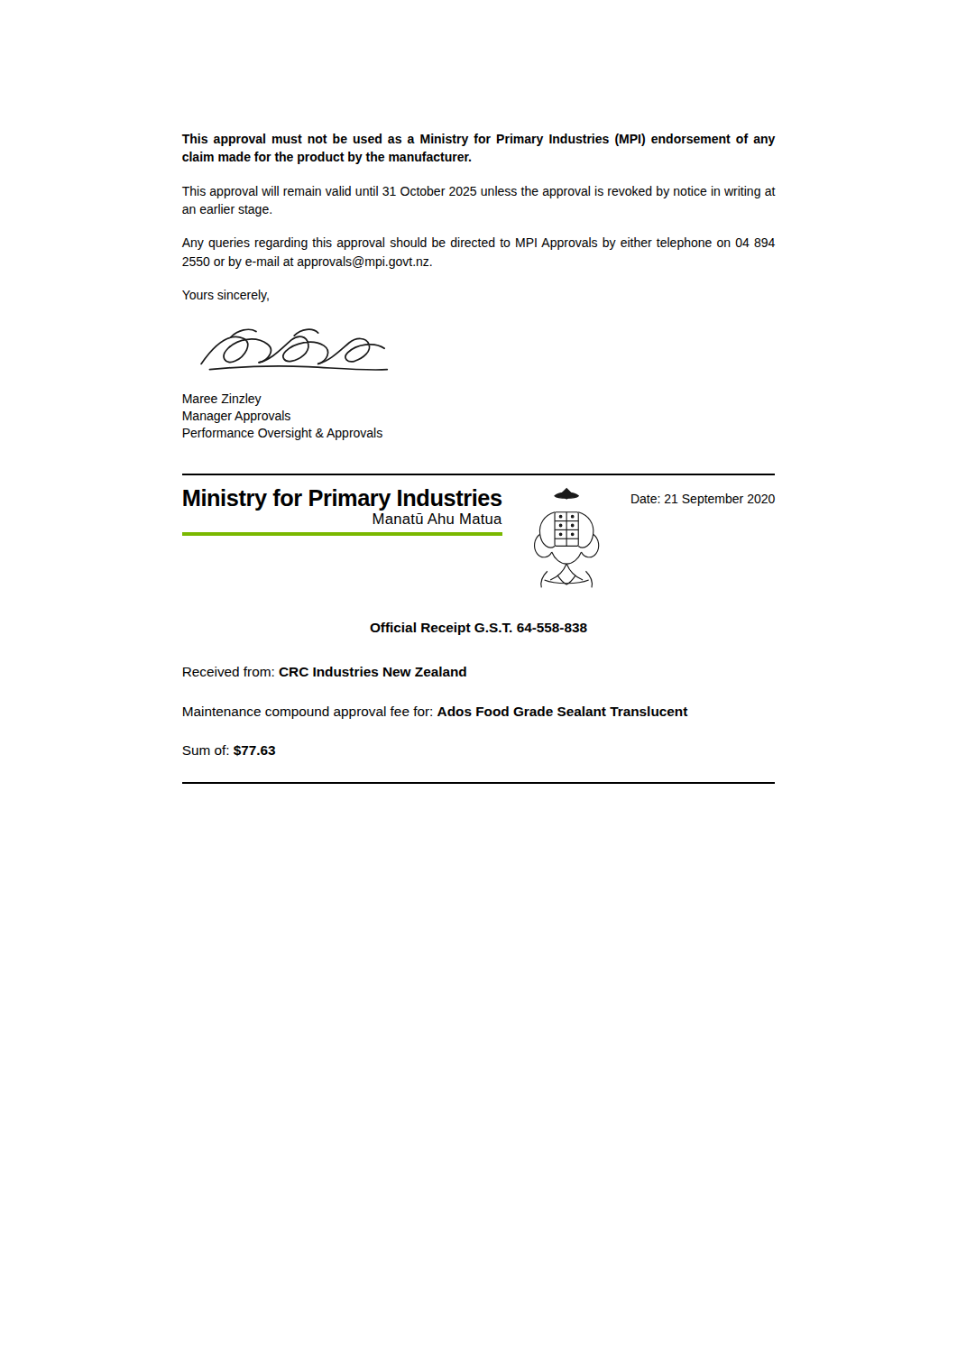This approval must not be used as a Ministry for Primary Industries (MPI) endorsement of any claim made for the product by the manufacturer.
This approval will remain valid until 31 October 2025 unless the approval is revoked by notice in writing at an earlier stage.
Any queries regarding this approval should be directed to MPI Approvals by either telephone on 04 894 2550 or by e-mail at approvals@mpi.govt.nz.
Yours sincerely,
Maree Zinzley
Manager Approvals
Performance Oversight & Approvals
Ministry for Primary Industries
Manatū Ahu Matua
Date: 21 September 2020
Official Receipt G.S.T. 64-558-838
Received from: CRC Industries New Zealand
Maintenance compound approval fee for: Ados Food Grade Sealant Translucent
Sum of: $77.63